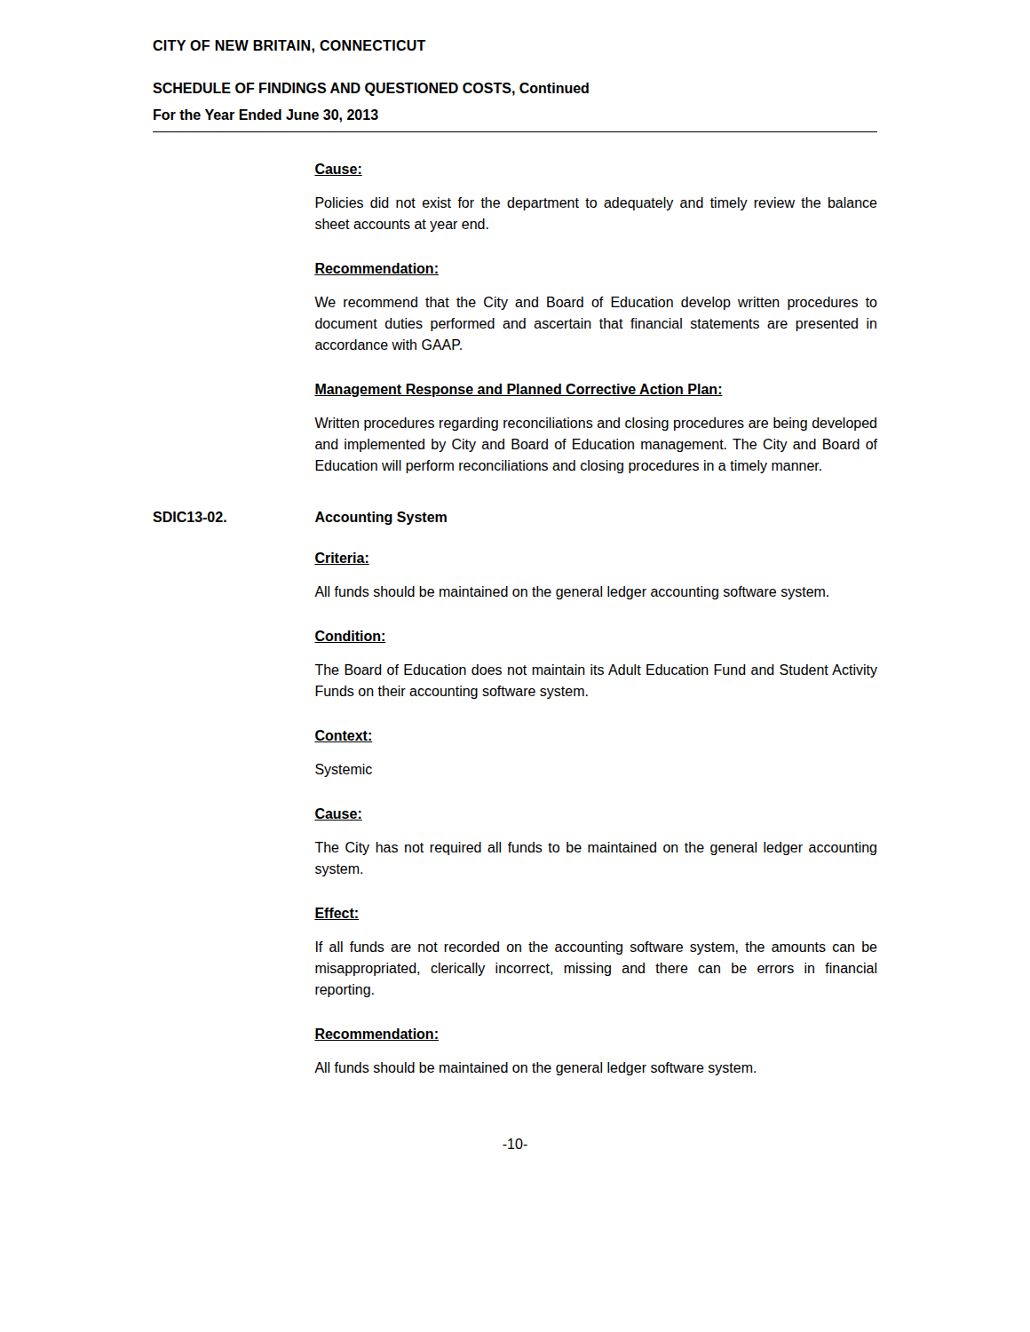CITY OF NEW BRITAIN, CONNECTICUT
SCHEDULE OF FINDINGS AND QUESTIONED COSTS, Continued
For the Year Ended June 30, 2013
Cause:
Policies did not exist for the department to adequately and timely review the balance sheet accounts at year end.
Recommendation:
We recommend that the City and Board of Education develop written procedures to document duties performed and ascertain that financial statements are presented in accordance with GAAP.
Management Response and Planned Corrective Action Plan:
Written procedures regarding reconciliations and closing procedures are being developed and implemented by City and Board of Education management. The City and Board of Education will perform reconciliations and closing procedures in a timely manner.
SDIC13-02.
Accounting System
Criteria:
All funds should be maintained on the general ledger accounting software system.
Condition:
The Board of Education does not maintain its Adult Education Fund and Student Activity Funds on their accounting software system.
Context:
Systemic
Cause:
The City has not required all funds to be maintained on the general ledger accounting system.
Effect:
If all funds are not recorded on the accounting software system, the amounts can be misappropriated, clerically incorrect, missing and there can be errors in financial reporting.
Recommendation:
All funds should be maintained on the general ledger software system.
-10-